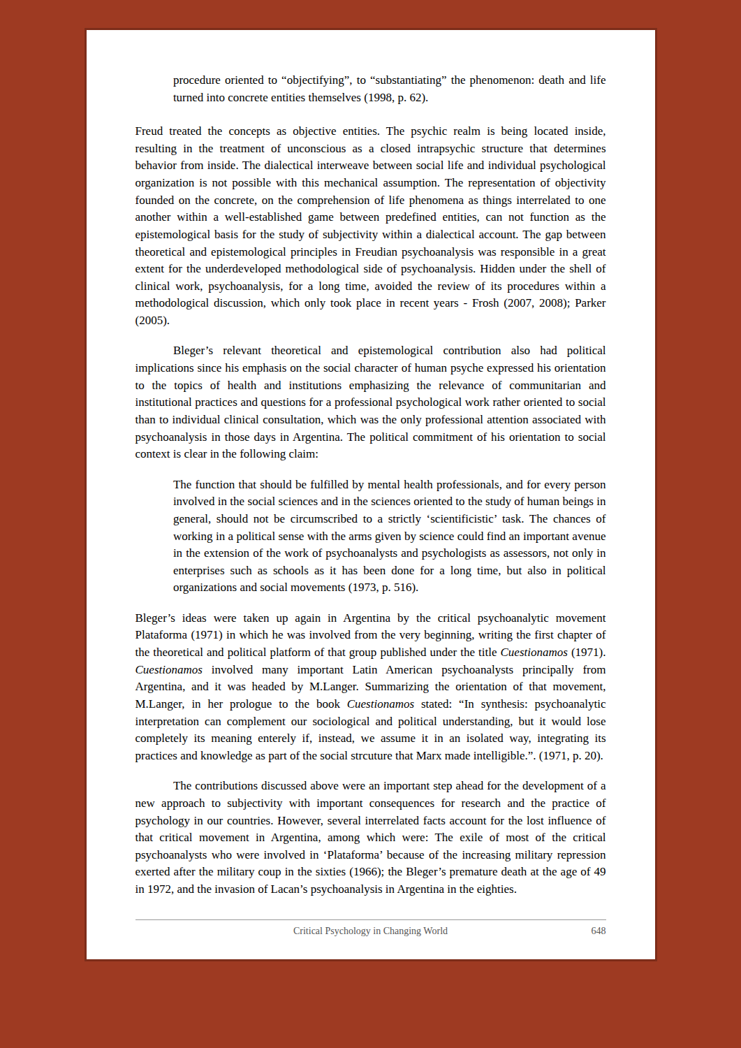procedure oriented to “objectifying”, to “substantiating” the phenomenon: death and life turned into concrete entities themselves (1998, p. 62).
Freud treated the concepts as objective entities. The psychic realm is being located inside, resulting in the treatment of unconscious as a closed intrapsychic structure that determines behavior from inside. The dialectical interweave between social life and individual psychological organization is not possible with this mechanical assumption. The representation of objectivity founded on the concrete, on the comprehension of life phenomena as things interrelated to one another within a well-established game between predefined entities, can not function as the epistemological basis for the study of subjectivity within a dialectical account. The gap between theoretical and epistemological principles in Freudian psychoanalysis was responsible in a great extent for the underdeveloped methodological side of psychoanalysis. Hidden under the shell of clinical work, psychoanalysis, for a long time, avoided the review of its procedures within a methodological discussion, which only took place in recent years - Frosh (2007, 2008); Parker (2005).
Bleger’s relevant theoretical and epistemological contribution also had political implications since his emphasis on the social character of human psyche expressed his orientation to the topics of health and institutions emphasizing the relevance of communitarian and institutional practices and questions for a professional psychological work rather oriented to social than to individual clinical consultation, which was the only professional attention associated with psychoanalysis in those days in Argentina. The political commitment of his orientation to social context is clear in the following claim:
The function that should be fulfilled by mental health professionals, and for every person involved in the social sciences and in the sciences oriented to the study of human beings in general, should not be circumscribed to a strictly ‘scientificistic’ task. The chances of working in a political sense with the arms given by science could find an important avenue in the extension of the work of psychoanalysts and psychologists as assessors, not only in enterprises such as schools as it has been done for a long time, but also in political organizations and social movements (1973, p. 516).
Bleger’s ideas were taken up again in Argentina by the critical psychoanalytic movement Plataforma (1971) in which he was involved from the very beginning, writing the first chapter of the theoretical and political platform of that group published under the title Cuestionamos (1971). Cuestionamos involved many important Latin American psychoanalysts principally from Argentina, and it was headed by M.Langer. Summarizing the orientation of that movement, M.Langer, in her prologue to the book Cuestionamos stated: “In synthesis: psychoanalytic interpretation can complement our sociological and political understanding, but it would lose completely its meaning enterely if, instead, we assume it in an isolated way, integrating its practices and knowledge as part of the social strcuture that Marx made intelligible.”. (1971, p. 20).
The contributions discussed above were an important step ahead for the development of a new approach to subjectivity with important consequences for research and the practice of psychology in our countries. However, several interrelated facts account for the lost influence of that critical movement in Argentina, among which were: The exile of most of the critical psychoanalysts who were involved in ‘Plataforma’ because of the increasing military repression exerted after the military coup in the sixties (1966); the Bleger’s premature death at the age of 49 in 1972, and the invasion of Lacan’s psychoanalysis in Argentina in the eighties.
Critical Psychology in Changing World 648